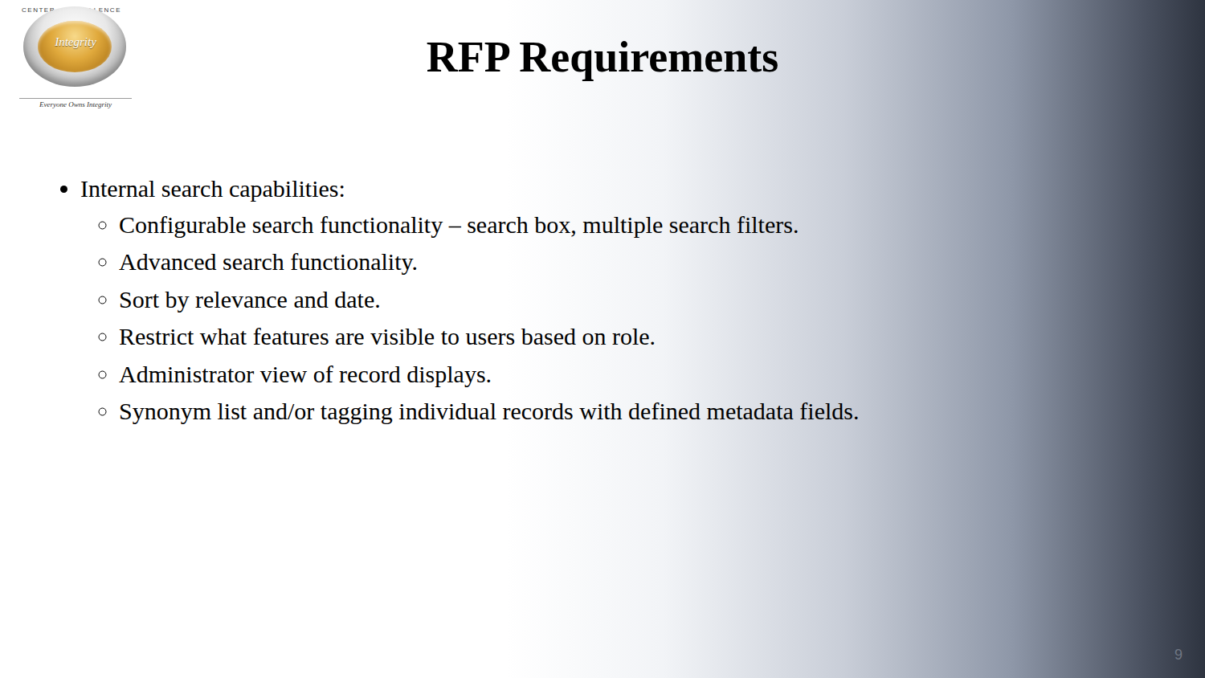CENTER of EXCELLENCE
Integrity
Everyone Owns Integrity
RFP Requirements
Internal search capabilities:
Configurable search functionality – search box, multiple search filters.
Advanced search functionality.
Sort by relevance and date.
Restrict what features are visible to users based on role.
Administrator view of record displays.
Synonym list and/or tagging individual records with defined metadata fields.
9